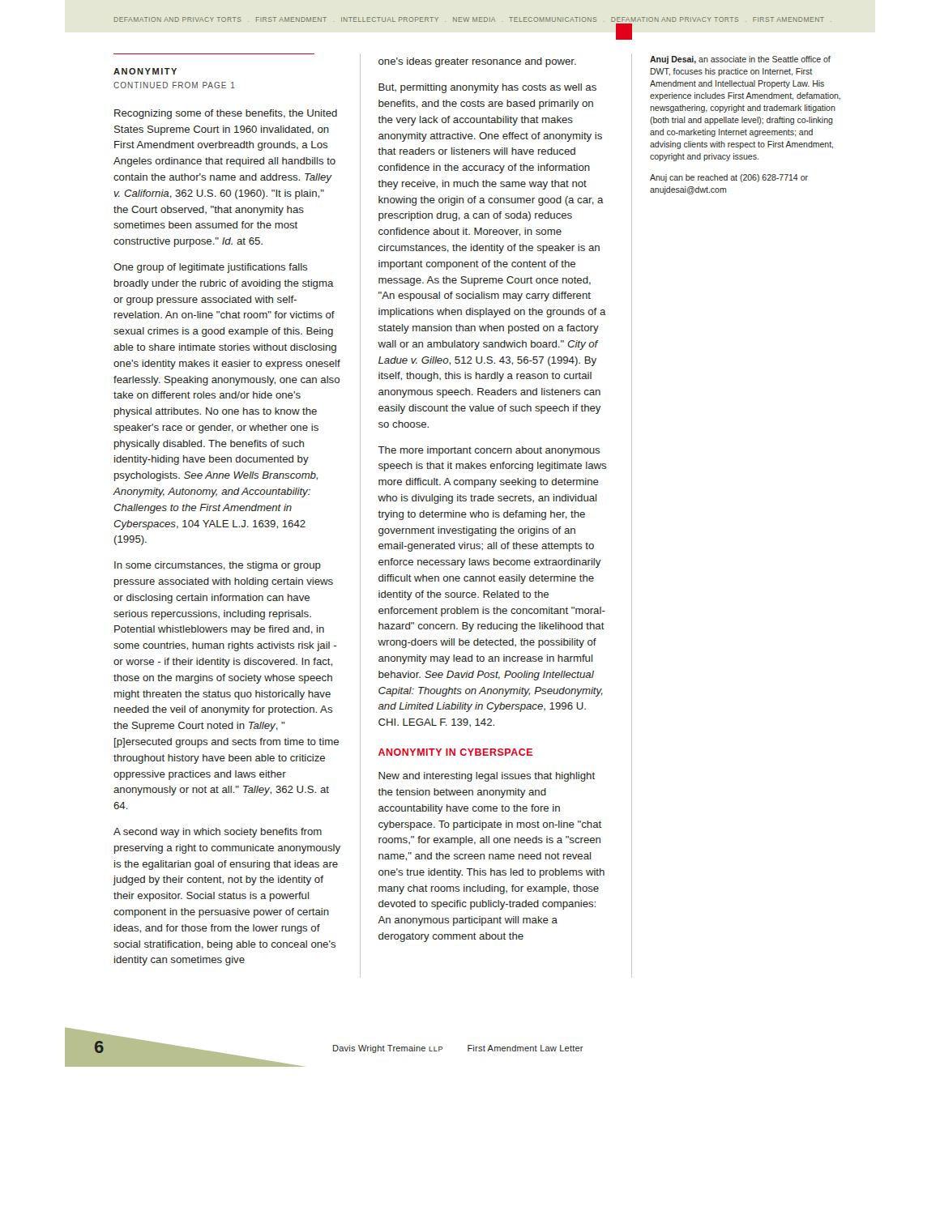DEFAMATION AND PRIVACY TORTS . FIRST AMENDMENT . INTELLECTUAL PROPERTY . NEW MEDIA . TELECOMMUNICATIONS . DEFAMATION AND PRIVACY TORTS . FIRST AMENDMENT .
Anonymity
Continued from page 1
Recognizing some of these benefits, the United States Supreme Court in 1960 invalidated, on First Amendment overbreadth grounds, a Los Angeles ordinance that required all handbills to contain the author's name and address. Talley v. California, 362 U.S. 60 (1960). "It is plain," the Court observed, "that anonymity has sometimes been assumed for the most constructive purpose." Id. at 65.
One group of legitimate justifications falls broadly under the rubric of avoiding the stigma or group pressure associated with self-revelation. An on-line "chat room" for victims of sexual crimes is a good example of this. Being able to share intimate stories without disclosing one's identity makes it easier to express oneself fearlessly. Speaking anonymously, one can also take on different roles and/or hide one's physical attributes. No one has to know the speaker's race or gender, or whether one is physically disabled. The benefits of such identity-hiding have been documented by psychologists. See Anne Wells Branscomb, Anonymity, Autonomy, and Accountability: Challenges to the First Amendment in Cyberspaces, 104 YALE L.J. 1639, 1642 (1995).
In some circumstances, the stigma or group pressure associated with holding certain views or disclosing certain information can have serious repercussions, including reprisals. Potential whistleblowers may be fired and, in some countries, human rights activists risk jail - or worse - if their identity is discovered. In fact, those on the margins of society whose speech might threaten the status quo historically have needed the veil of anonymity for protection. As the Supreme Court noted in Talley, "[p]ersecuted groups and sects from time to time throughout history have been able to criticize oppressive practices and laws either anonymously or not at all." Talley, 362 U.S. at 64.
A second way in which society benefits from preserving a right to communicate anonymously is the egalitarian goal of ensuring that ideas are judged by their content, not by the identity of their expositor. Social status is a powerful component in the persuasive power of certain ideas, and for those from the lower rungs of social stratification, being able to conceal one's identity can sometimes give
one's ideas greater resonance and power.
But, permitting anonymity has costs as well as benefits, and the costs are based primarily on the very lack of accountability that makes anonymity attractive. One effect of anonymity is that readers or listeners will have reduced confidence in the accuracy of the information they receive, in much the same way that not knowing the origin of a consumer good (a car, a prescription drug, a can of soda) reduces confidence about it. Moreover, in some circumstances, the identity of the speaker is an important component of the content of the message. As the Supreme Court once noted, "An espousal of socialism may carry different implications when displayed on the grounds of a stately mansion than when posted on a factory wall or an ambulatory sandwich board." City of Ladue v. Gilleo, 512 U.S. 43, 56-57 (1994). By itself, though, this is hardly a reason to curtail anonymous speech. Readers and listeners can easily discount the value of such speech if they so choose.
The more important concern about anonymous speech is that it makes enforcing legitimate laws more difficult. A company seeking to determine who is divulging its trade secrets, an individual trying to determine who is defaming her, the government investigating the origins of an email-generated virus; all of these attempts to enforce necessary laws become extraordinarily difficult when one cannot easily determine the identity of the source. Related to the enforcement problem is the concomitant "moral-hazard" concern. By reducing the likelihood that wrong-doers will be detected, the possibility of anonymity may lead to an increase in harmful behavior. See David Post, Pooling Intellectual Capital: Thoughts on Anonymity, Pseudonymity, and Limited Liability in Cyberspace, 1996 U. CHI. LEGAL F. 139, 142.
Anonymity in Cyberspace
New and interesting legal issues that highlight the tension between anonymity and accountability have come to the fore in cyberspace. To participate in most on-line "chat rooms," for example, all one needs is a "screen name," and the screen name need not reveal one's true identity. This has led to problems with many chat rooms including, for example, those devoted to specific publicly-traded companies: An anonymous participant will make a derogatory comment about the
Anuj Desai, an associate in the Seattle office of DWT, focuses his practice on Internet, First Amendment and Intellectual Property Law. His experience includes First Amendment, defamation, newsgathering, copyright and trademark litigation (both trial and appellate level); drafting co-linking and co-marketing Internet agreements; and advising clients with respect to First Amendment, copyright and privacy issues.
Anuj can be reached at (206) 628-7714 or anujdesai@dwt.com
6
Davis Wright Tremaine LLP First Amendment Law Letter